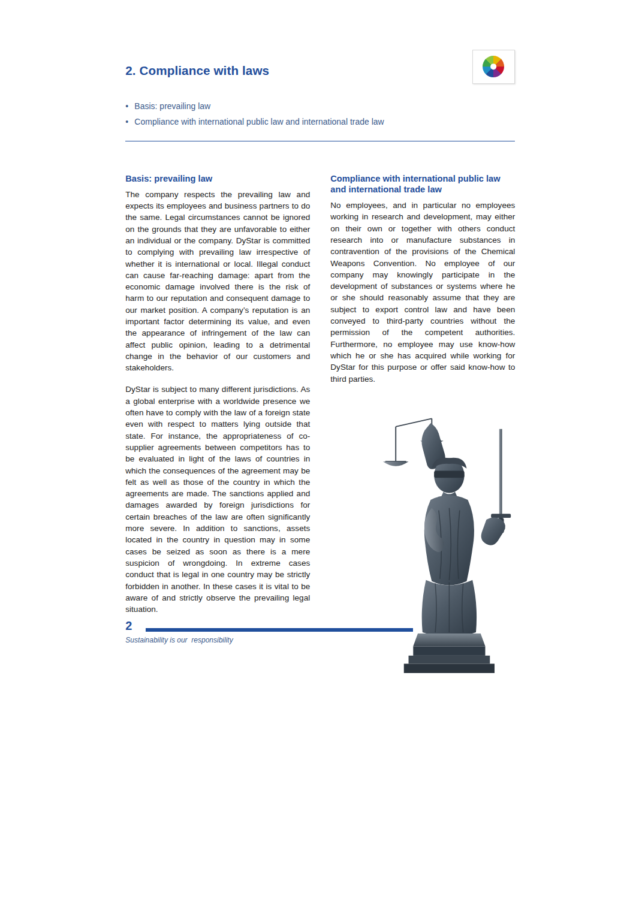2. Compliance with laws
Basis: prevailing law
Compliance with international public law and international trade law
Basis: prevailing law
The company respects the prevailing law and expects its employees and business partners to do the same. Legal circumstances cannot be ignored on the grounds that they are unfavorable to either an individual or the company. DyStar is committed to complying with prevailing law irrespective of whether it is international or local. Illegal conduct can cause far-reaching damage: apart from the economic damage involved there is the risk of harm to our reputation and consequent damage to our market position. A company’s reputation is an important factor determining its value, and even the appearance of infringement of the law can affect public opinion, leading to a detrimental change in the behavior of our customers and stakeholders.
DyStar is subject to many different jurisdictions. As a global enterprise with a worldwide presence we often have to comply with the law of a foreign state even with respect to matters lying outside that state. For instance, the appropriateness of co-supplier agreements between competitors has to be evaluated in light of the laws of countries in which the consequences of the agreement may be felt as well as those of the country in which the agreements are made. The sanctions applied and damages awarded by foreign jurisdictions for certain breaches of the law are often significantly more severe. In addition to sanctions, assets located in the country in question may in some cases be seized as soon as there is a mere suspicion of wrongdoing. In extreme cases conduct that is legal in one country may be strictly forbidden in another. In these cases it is vital to be aware of and strictly observe the prevailing legal situation.
Compliance with international public law and international trade law
No employees, and in particular no employees working in research and development, may either on their own or together with others conduct research into or manufacture substances in contravention of the provisions of the Chemical Weapons Convention. No employee of our company may knowingly participate in the development of substances or systems where he or she should reasonably assume that they are subject to export control law and have been conveyed to third-party countries without the permission of the competent authorities. Furthermore, no employee may use know-how which he or she has acquired while working for DyStar for this purpose or offer said know-how to third parties.
2
Sustainability is our responsibility